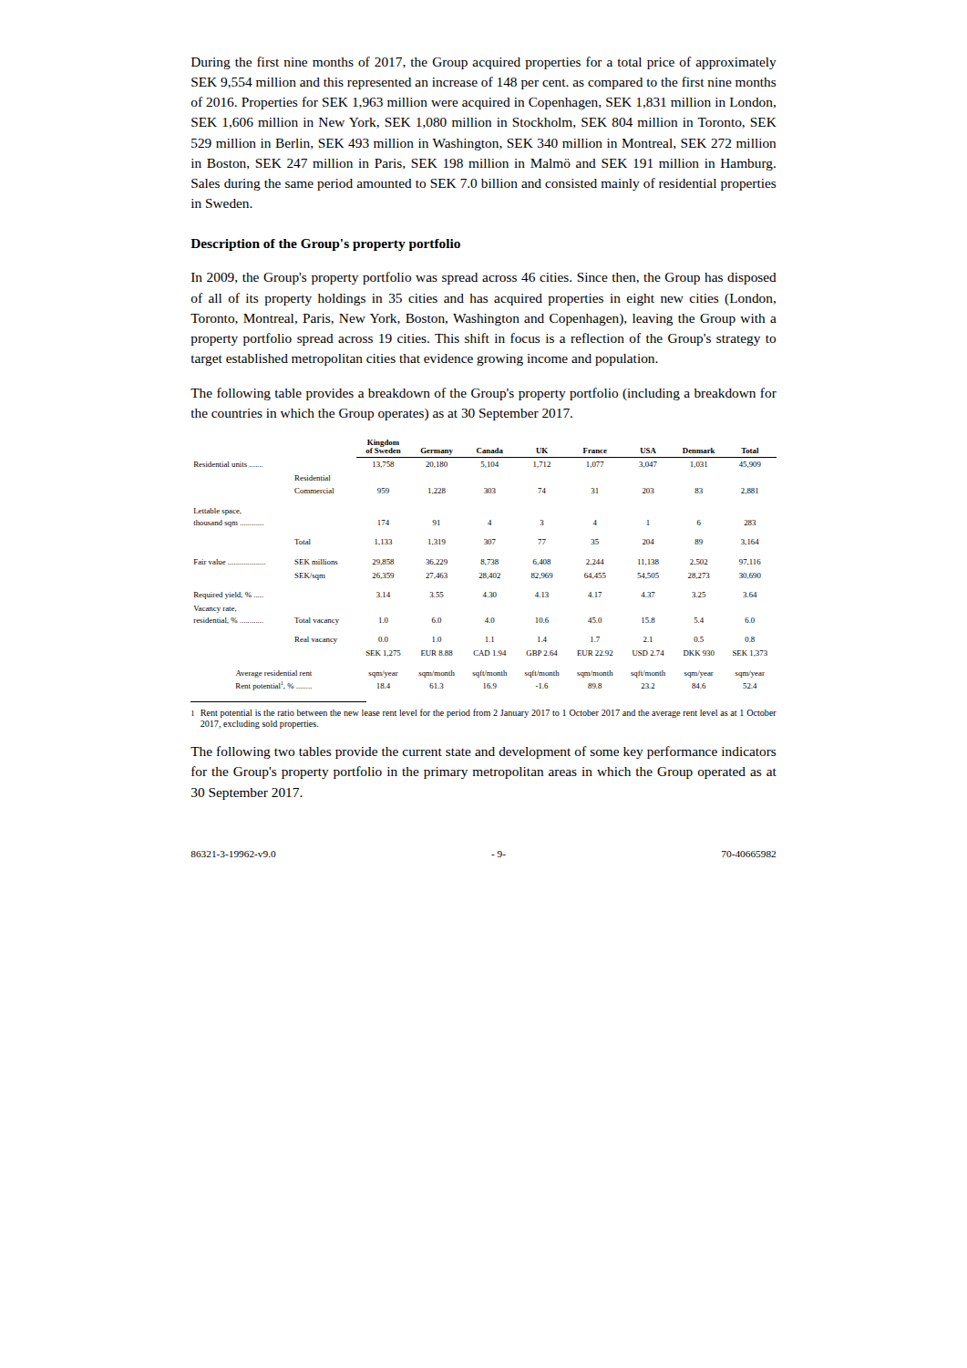During the first nine months of 2017, the Group acquired properties for a total price of approximately SEK 9,554 million and this represented an increase of 148 per cent. as compared to the first nine months of 2016. Properties for SEK 1,963 million were acquired in Copenhagen, SEK 1,831 million in London, SEK 1,606 million in New York, SEK 1,080 million in Stockholm, SEK 804 million in Toronto, SEK 529 million in Berlin, SEK 493 million in Washington, SEK 340 million in Montreal, SEK 272 million in Boston, SEK 247 million in Paris, SEK 198 million in Malmö and SEK 191 million in Hamburg. Sales during the same period amounted to SEK 7.0 billion and consisted mainly of residential properties in Sweden.
Description of the Group's property portfolio
In 2009, the Group's property portfolio was spread across 46 cities. Since then, the Group has disposed of all of its property holdings in 35 cities and has acquired properties in eight new cities (London, Toronto, Montreal, Paris, New York, Boston, Washington and Copenhagen), leaving the Group with a property portfolio spread across 19 cities. This shift in focus is a reflection of the Group's strategy to target established metropolitan cities that evidence growing income and population.
The following table provides a breakdown of the Group's property portfolio (including a breakdown for the countries in which the Group operates) as at 30 September 2017.
| | | Kingdom of Sweden | Germany | Canada | UK | France | USA | Denmark | Total |
| --- | --- | --- | --- | --- | --- | --- | --- | --- | --- |
| Residential units ....... | | 13,758 | 20,180 | 5,104 | 1,712 | 1,077 | 3,047 | 1,031 | 45,909 |
| | Residential | | | | | | | | |
| | Commercial | 959 | 1,228 | 303 | 74 | 31 | 203 | 83 | 2,881 |
| Lettable space, thousand sqm ............ | | 174 | 91 | 4 | 3 | 4 | 1 | 6 | 283 |
| | Total | 1,133 | 1,319 | 307 | 77 | 35 | 204 | 89 | 3,164 |
| Fair value ................... | SEK millions | 29,858 | 36,229 | 8,738 | 6,408 | 2,244 | 11,138 | 2,502 | 97,116 |
| | SEK/sqm | 26,359 | 27,463 | 28,402 | 82,969 | 64,455 | 54,505 | 28,273 | 30,690 |
| Required yield, % ..... | | 3.14 | 3.55 | 4.30 | 4.13 | 4.17 | 4.37 | 3.25 | 3.64 |
| Vacancy rate, residential, % ............ | Total vacancy | 1.0 | 6.0 | 4.0 | 10.6 | 45.0 | 15.8 | 5.4 | 6.0 |
| | Real vacancy | 0.0 | 1.0 | 1.1 | 1.4 | 1.7 | 2.1 | 0.5 | 0.8 |
| | | SEK 1,275 | EUR 8.88 | CAD 1.94 | GBP 2.64 | EUR 22.92 | USD 2.74 | DKK 930 | SEK 1,373 |
| Average residential rent | sqm/year | sqm/month | sqft/month | sqft/month | sqm/month | sqft/month | sqm/year | sqm/year |
| Rent potential 1 , % ........ | 18.4 | 61.3 | 16.9 | -1.6 | 89.8 | 23.2 | 84.6 | 52.4 |
1
Rent potential is the ratio between the new lease rent level for the period from 2 January 2017 to 1 October 2017 and the average rent level as at 1 October 2017, excluding sold properties.
The following two tables provide the current state and development of some key performance indicators for the Group's property portfolio in the primary metropolitan areas in which the Group operated as at 30 September 2017.
86321-3-19962-v9.0
- 9-
70-40665982